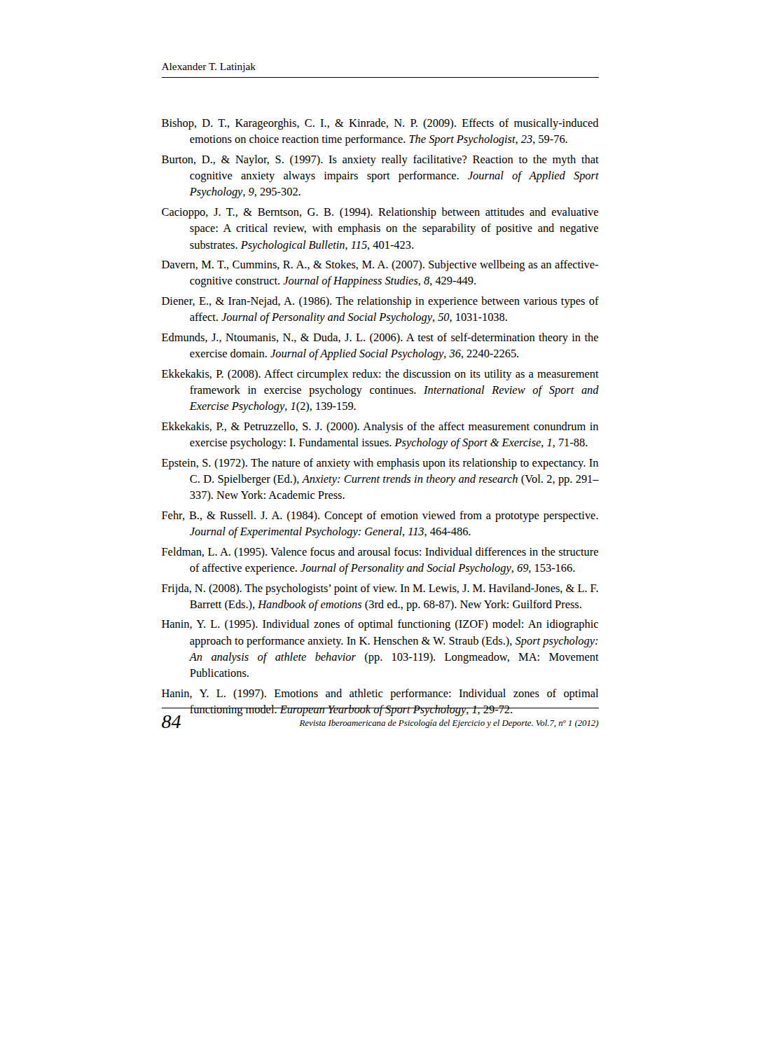Alexander T. Latinjak
Bishop, D. T., Karageorghis, C. I., & Kinrade, N. P. (2009). Effects of musically-induced emotions on choice reaction time performance. The Sport Psychologist, 23, 59-76.
Burton, D., & Naylor, S. (1997). Is anxiety really facilitative? Reaction to the myth that cognitive anxiety always impairs sport performance. Journal of Applied Sport Psychology, 9, 295-302.
Cacioppo, J. T., & Berntson, G. B. (1994). Relationship between attitudes and evaluative space: A critical review, with emphasis on the separability of positive and negative substrates. Psychological Bulletin, 115, 401-423.
Davern, M. T., Cummins, R. A., & Stokes, M. A. (2007). Subjective wellbeing as an affective-cognitive construct. Journal of Happiness Studies, 8, 429-449.
Diener, E., & Iran-Nejad, A. (1986). The relationship in experience between various types of affect. Journal of Personality and Social Psychology, 50, 1031-1038.
Edmunds, J., Ntoumanis, N., & Duda, J. L. (2006). A test of self-determination theory in the exercise domain. Journal of Applied Social Psychology, 36, 2240-2265.
Ekkekakis, P. (2008). Affect circumplex redux: the discussion on its utility as a measurement framework in exercise psychology continues. International Review of Sport and Exercise Psychology, 1(2), 139-159.
Ekkekakis, P., & Petruzzello, S. J. (2000). Analysis of the affect measurement conundrum in exercise psychology: I. Fundamental issues. Psychology of Sport & Exercise, 1, 71-88.
Epstein, S. (1972). The nature of anxiety with emphasis upon its relationship to expectancy. In C. D. Spielberger (Ed.), Anxiety: Current trends in theory and research (Vol. 2, pp. 291–337). New York: Academic Press.
Fehr, B., & Russell. J. A. (1984). Concept of emotion viewed from a prototype perspective. Journal of Experimental Psychology: General, 113, 464-486.
Feldman, L. A. (1995). Valence focus and arousal focus: Individual differences in the structure of affective experience. Journal of Personality and Social Psychology, 69, 153-166.
Frijda, N. (2008). The psychologists’ point of view. In M. Lewis, J. M. Haviland-Jones, & L. F. Barrett (Eds.), Handbook of emotions (3rd ed., pp. 68-87). New York: Guilford Press.
Hanin, Y. L. (1995). Individual zones of optimal functioning (IZOF) model: An idiographic approach to performance anxiety. In K. Henschen & W. Straub (Eds.), Sport psychology: An analysis of athlete behavior (pp. 103-119). Longmeadow, MA: Movement Publications.
Hanin, Y. L. (1997). Emotions and athletic performance: Individual zones of optimal functioning model. European Yearbook of Sport Psychology, 1, 29-72.
84
Revista Iberoamericana de Psicología del Ejercicio y el Deporte. Vol.7, nº 1 (2012)